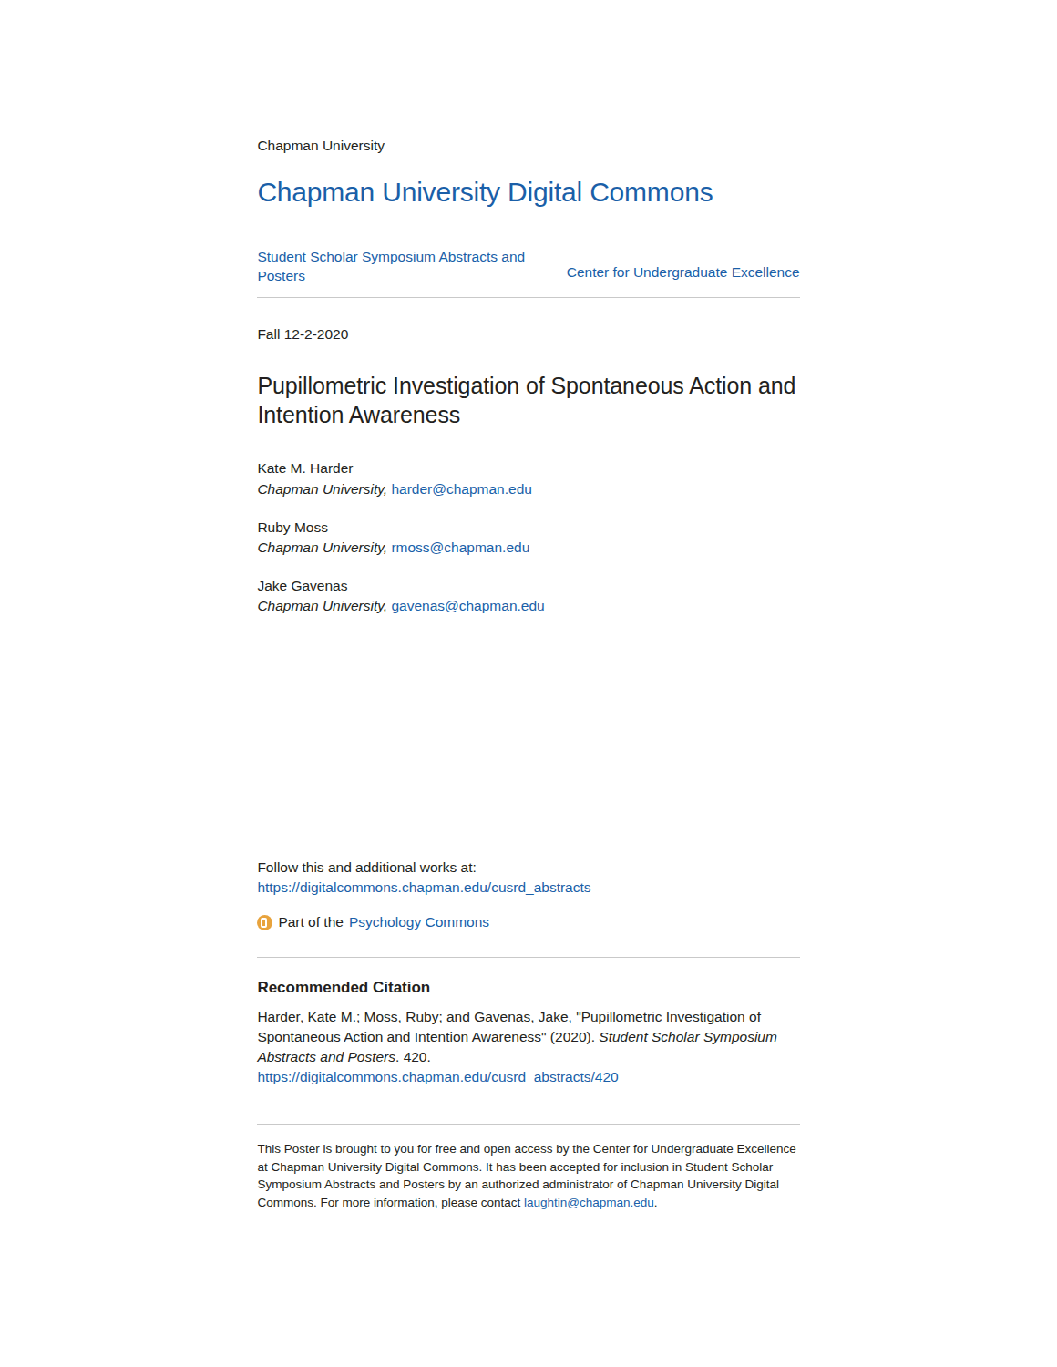Chapman University
Chapman University Digital Commons
Student Scholar Symposium Abstracts and Posters
Center for Undergraduate Excellence
Fall 12-2-2020
Pupillometric Investigation of Spontaneous Action and Intention Awareness
Kate M. Harder Chapman University, harder@chapman.edu
Ruby Moss Chapman University, rmoss@chapman.edu
Jake Gavenas Chapman University, gavenas@chapman.edu
Follow this and additional works at: https://digitalcommons.chapman.edu/cusrd_abstracts
Part of the Psychology Commons
Recommended Citation
Harder, Kate M.; Moss, Ruby; and Gavenas, Jake, "Pupillometric Investigation of Spontaneous Action and Intention Awareness" (2020). Student Scholar Symposium Abstracts and Posters. 420.
https://digitalcommons.chapman.edu/cusrd_abstracts/420
This Poster is brought to you for free and open access by the Center for Undergraduate Excellence at Chapman University Digital Commons. It has been accepted for inclusion in Student Scholar Symposium Abstracts and Posters by an authorized administrator of Chapman University Digital Commons. For more information, please contact laughtin@chapman.edu.